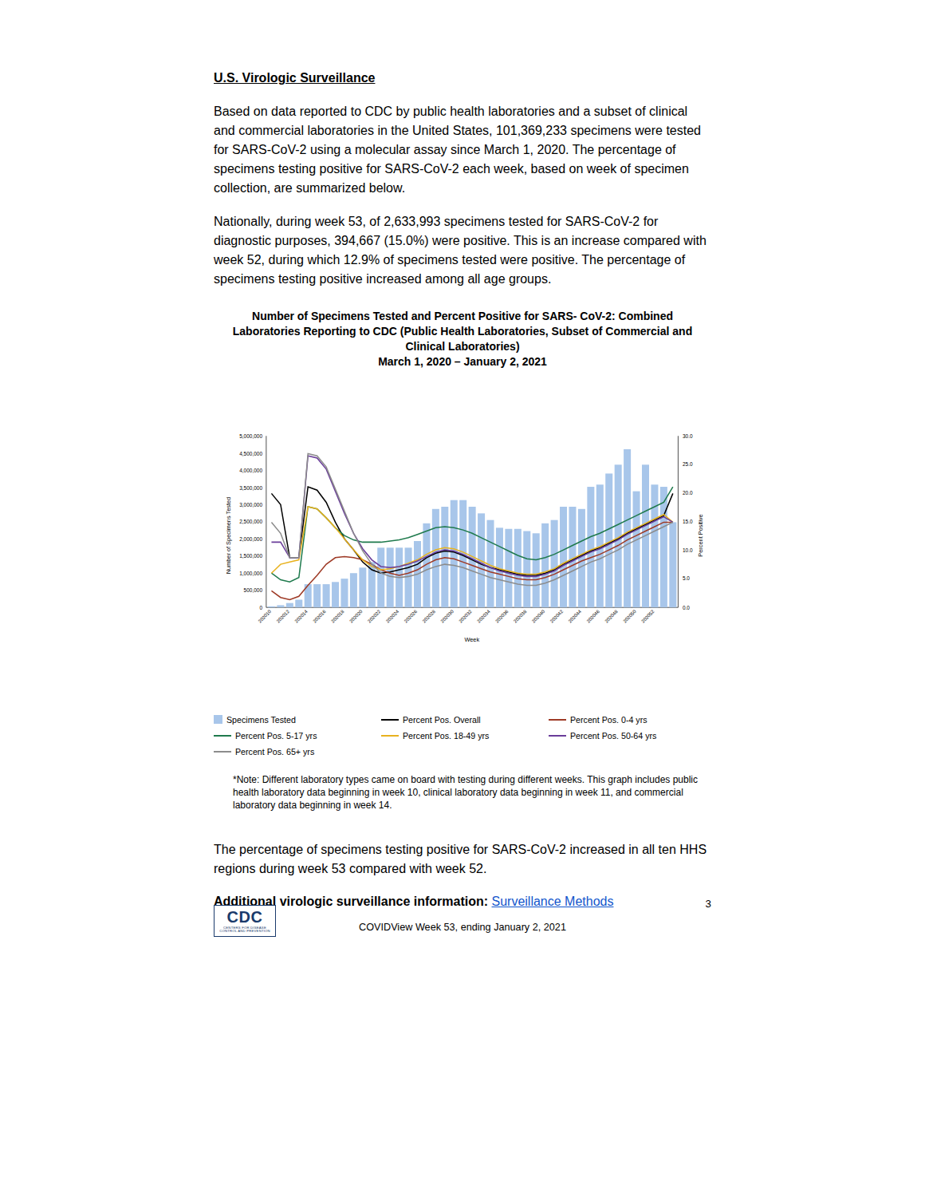U.S. Virologic Surveillance
Based on data reported to CDC by public health laboratories and a subset of clinical and commercial laboratories in the United States, 101,369,233 specimens were tested for SARS-CoV-2 using a molecular assay since March 1, 2020. The percentage of specimens testing positive for SARS-CoV-2 each week, based on week of specimen collection, are summarized below.
Nationally, during week 53, of 2,633,993 specimens tested for SARS-CoV-2 for diagnostic purposes, 394,667 (15.0%) were positive. This is an increase compared with week 52, during which 12.9% of specimens tested were positive. The percentage of specimens testing positive increased among all age groups.
Number of Specimens Tested and Percent Positive for SARS- CoV-2: Combined Laboratories Reporting to CDC (Public Health Laboratories, Subset of Commercial and Clinical Laboratories)
March 1, 2020 – January 2, 2021
5,000,000 4,500,000 4,000,000 3,500,000 3,000,000 2,500,000 2,000,000 1,500,000 1,000,000 500,000 0 30.0 25.0 20.0 15.0 10.0 5.0 0.0 202010 202012 202014 202016 202018 202020 202022 202024 202026 202028 202030 202032 202034 202036 202038 202040 202042 202044 202046 202048 202050 202052 Number of Specimens Tested Percent Positive Week
Specimens Tested
Percent Pos. Overall
Percent Pos. 0-4 yrs
Percent Pos. 5-17 yrs
Percent Pos. 18-49 yrs
Percent Pos. 50-64 yrs
Percent Pos. 65+ yrs
*Note: Different laboratory types came on board with testing during different weeks. This graph includes public health laboratory data beginning in week 10, clinical laboratory data beginning in week 11, and commercial laboratory data beginning in week 14.
The percentage of specimens testing positive for SARS-CoV-2 increased in all ten HHS regions during week 53 compared with week 52.
Additional virologic surveillance information: Surveillance Methods
3
CDC
CENTERS FOR DISEASE
CONTROL AND PREVENTION
COVIDView Week 53, ending January 2, 2021